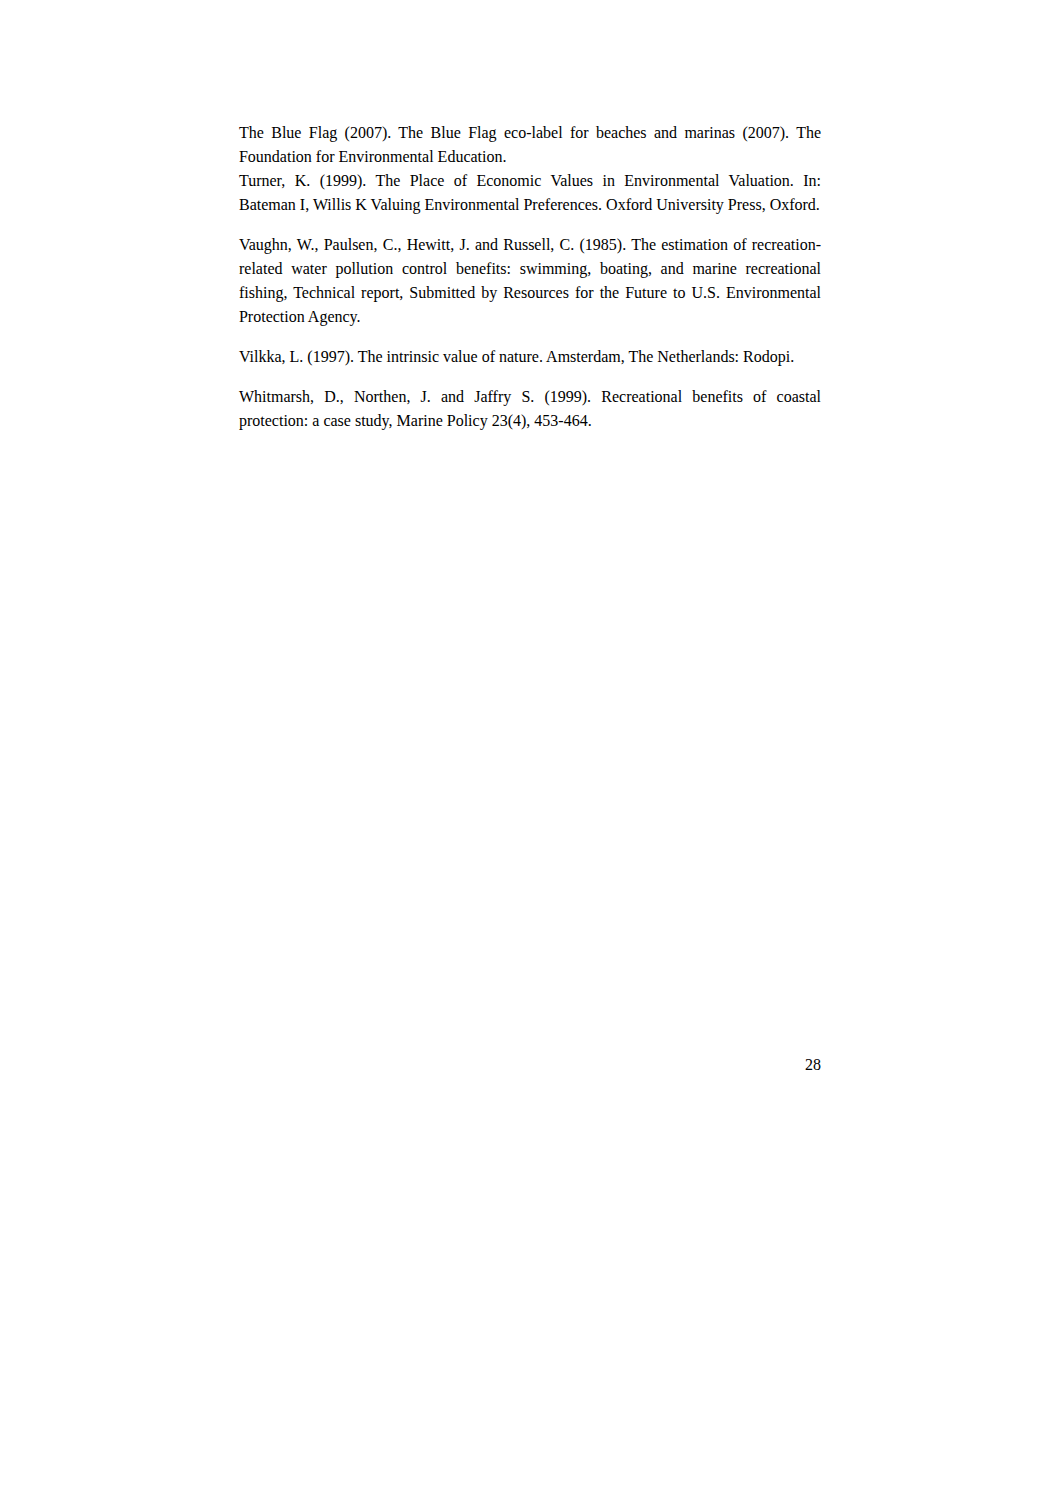The Blue Flag (2007). The Blue Flag eco-label for beaches and marinas (2007). The Foundation for Environmental Education.
Turner, K. (1999). The Place of Economic Values in Environmental Valuation. In: Bateman I, Willis K Valuing Environmental Preferences. Oxford University Press, Oxford.
Vaughn, W., Paulsen, C., Hewitt, J. and Russell, C. (1985). The estimation of recreation-related water pollution control benefits: swimming, boating, and marine recreational fishing, Technical report, Submitted by Resources for the Future to U.S. Environmental Protection Agency.
Vilkka, L. (1997). The intrinsic value of nature. Amsterdam, The Netherlands: Rodopi.
Whitmarsh, D., Northen, J. and Jaffry S. (1999). Recreational benefits of coastal protection: a case study, Marine Policy 23(4), 453-464.
28